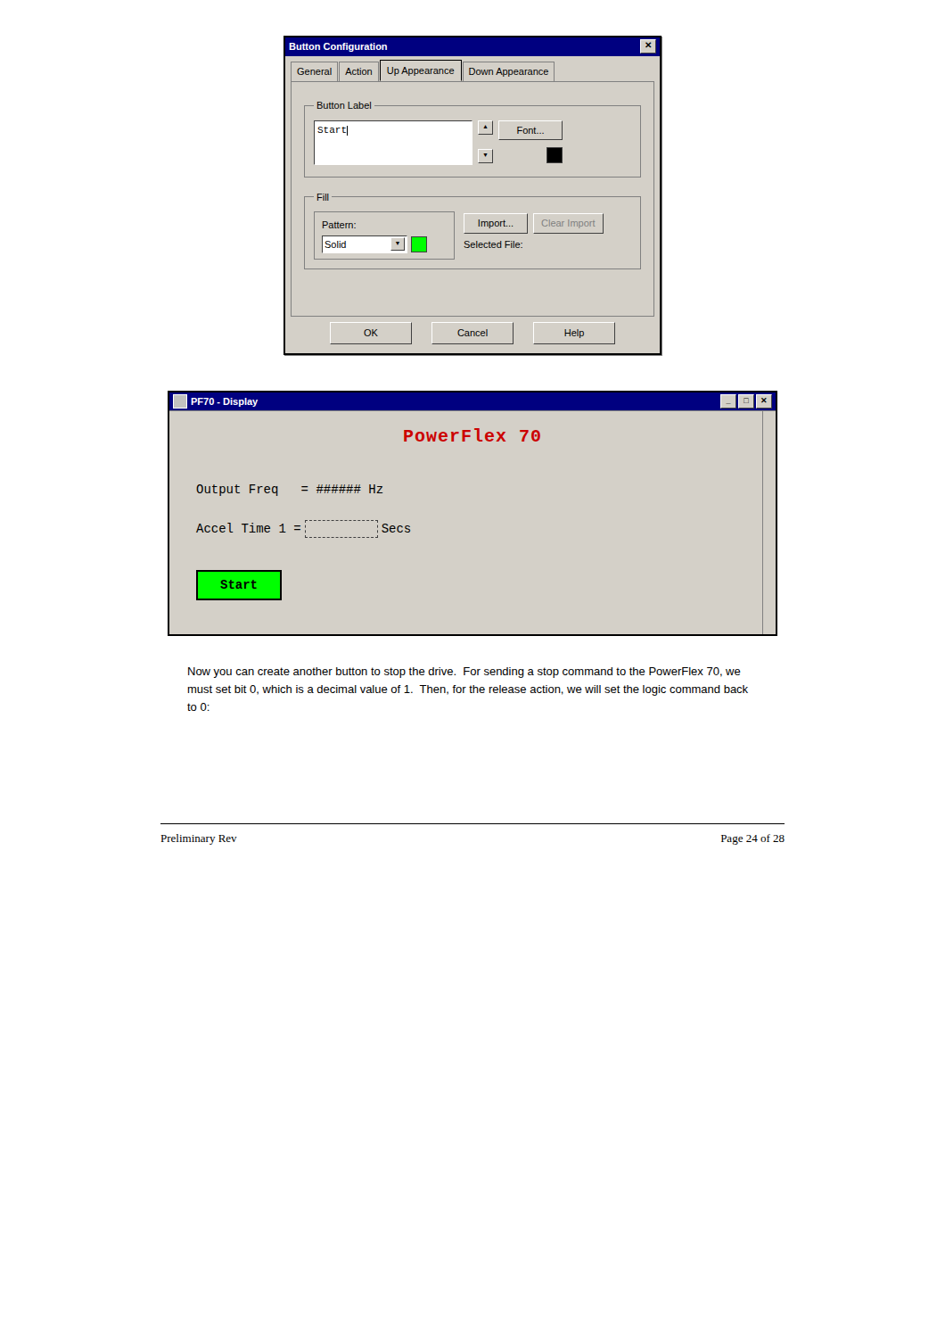Button Configuration ✕
General
Action
Up Appearance
Down Appearance
Button Label
Start
▲
▼
Font...
Fill
Pattern:
Solid ▼
Import...
Clear Import
Selected File:
OK
Cancel
Help
PF70 - Display _ □ ✕
PowerFlex 70
Output Freq = ###### Hz
Accel Time 1 = Secs
Start
Now you can create another button to stop the drive. For sending a stop command to the PowerFlex 70, we must set bit 0, which is a decimal value of 1. Then, for the release action, we will set the logic command back to 0:
Preliminary Rev Page 24 of 28